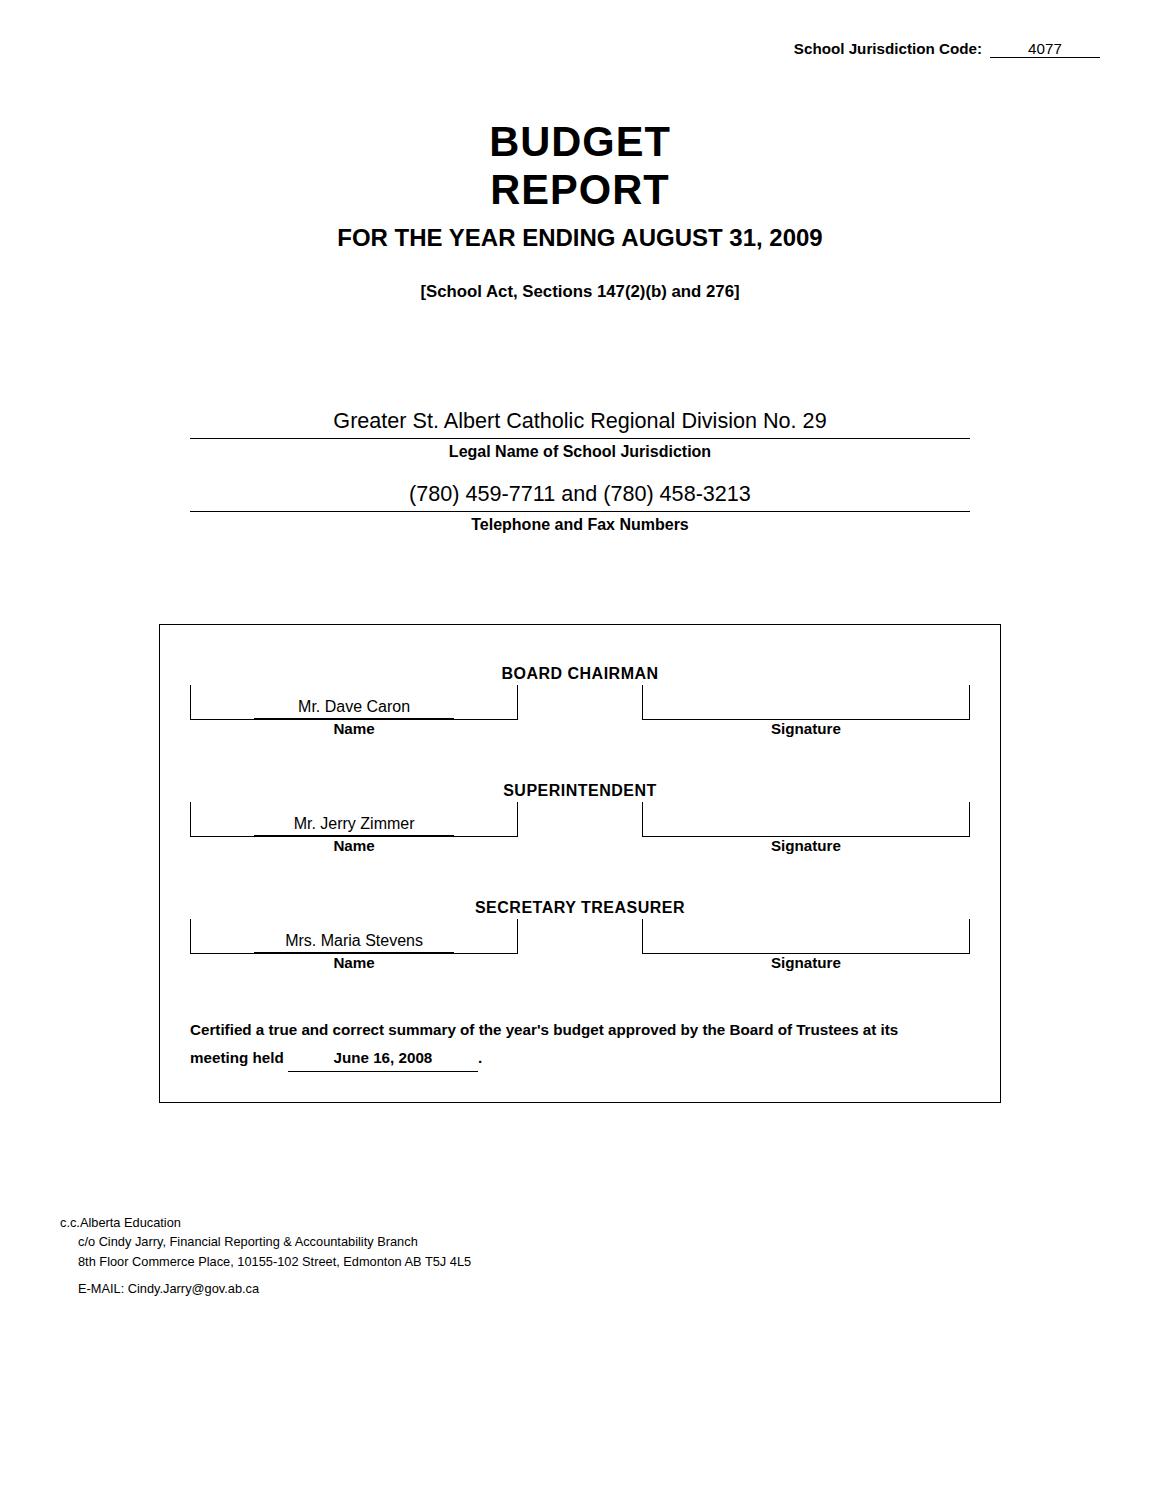School Jurisdiction Code:4077
BUDGET
REPORT
FOR THE YEAR ENDING AUGUST 31, 2009
[School Act, Sections 147(2)(b) and 276]
Greater St. Albert Catholic Regional Division No. 29 Legal Name of School Jurisdiction
(780) 459-7711 and (780) 458-3213 Telephone and Fax Numbers
BOARD CHAIRMAN
| Mr. Dave Caron | | |
| Name | | Signature |
SUPERINTENDENT
| Mr. Jerry Zimmer | | |
| Name | | Signature |
SECRETARY TREASURER
| Mrs. Maria Stevens | | |
| Name | | Signature |
Certified a true and correct summary of the year's budget approved by the Board of Trustees at its
meeting held June 16, 2008.
c.c. Alberta Education
c/o Cindy Jarry, Financial Reporting & Accountability Branch
8th Floor Commerce Place, 10155-102 Street, Edmonton AB T5J 4L5
E-MAIL: Cindy.Jarry@gov.ab.ca